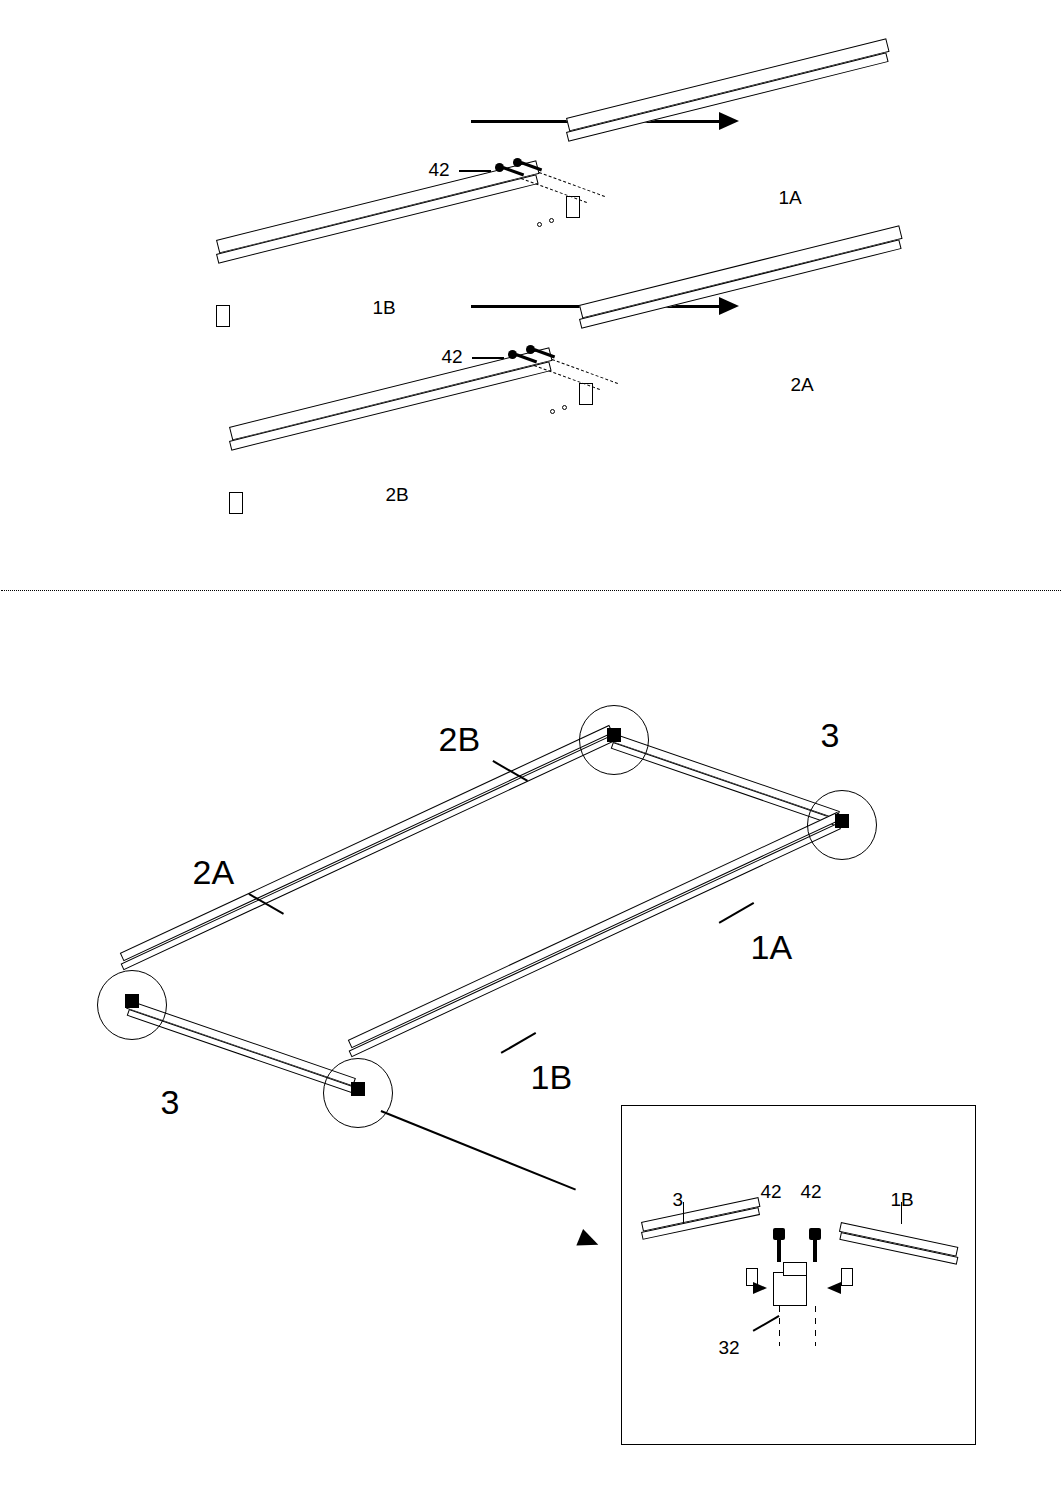============================================================ TOP SECTION (two pairs of rails being joined) ============================================================
1A
1B
42
2A
2B
42
============================================================ SEPARATOR ============================================================
============================================================ BOTTOM SECTION (assembled rectangular frame) ============================================================
2B
3
2A
1A
1B
3
3
1B
32
42
42